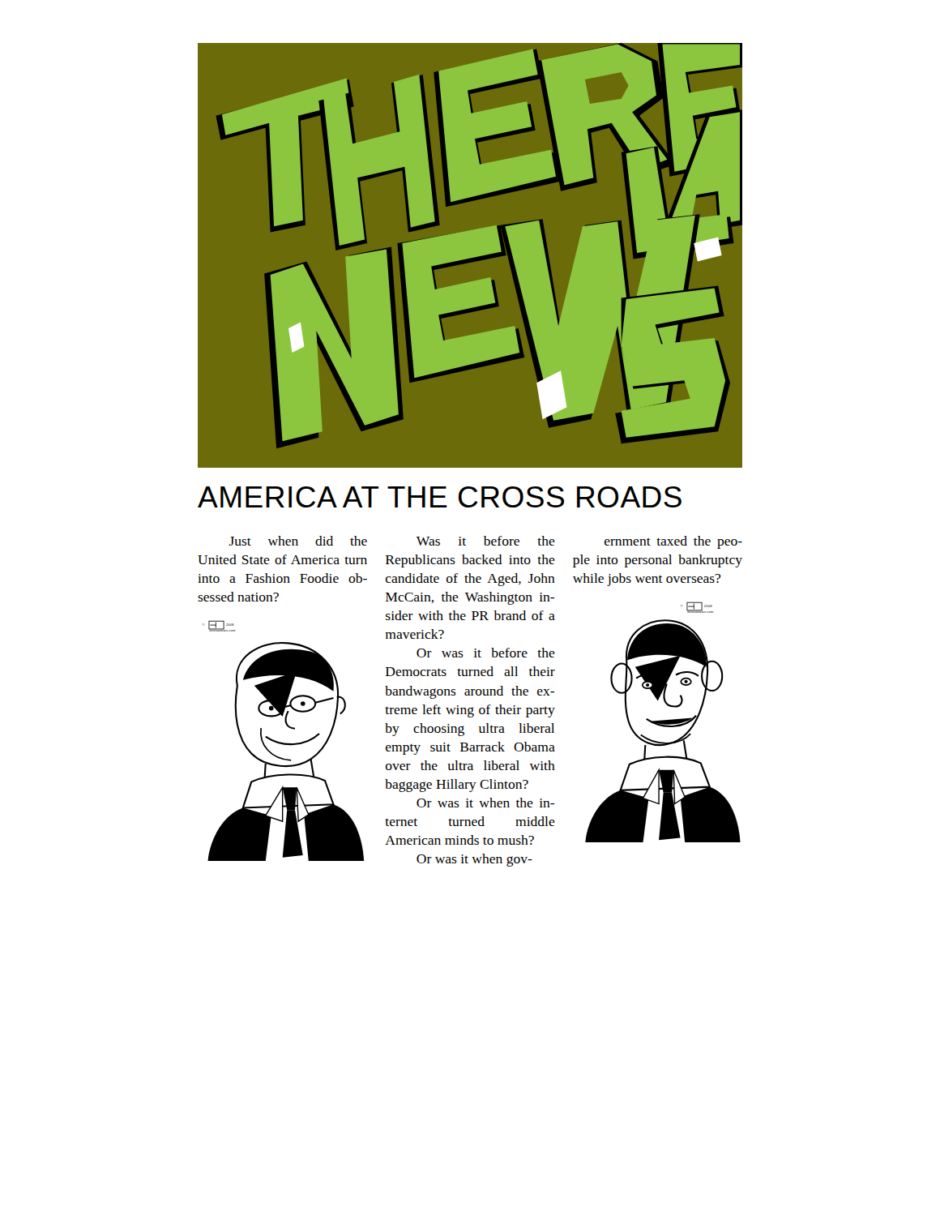AMERICA AT THE CROSS ROADS
Just when did the United State of America turn into a Fashion Foodie obsessed nation?
© 2008 skinsanews.com
Was it before the Republicans backed into the candidate of the Aged, John McCain, the Washington insider with the PR brand of a maverick?
Or was it before the Democrats turned all their bandwagons around the extreme left wing of their party by choosing ultra liberal empty suit Barrack Obama over the ultra liberal with baggage Hillary Clinton?
Or was it when the internet turned middle American minds to mush?
Or was it when gov-
ernment taxed the people into personal bankruptcy while jobs went overseas?
© 2008 skinsanews.com